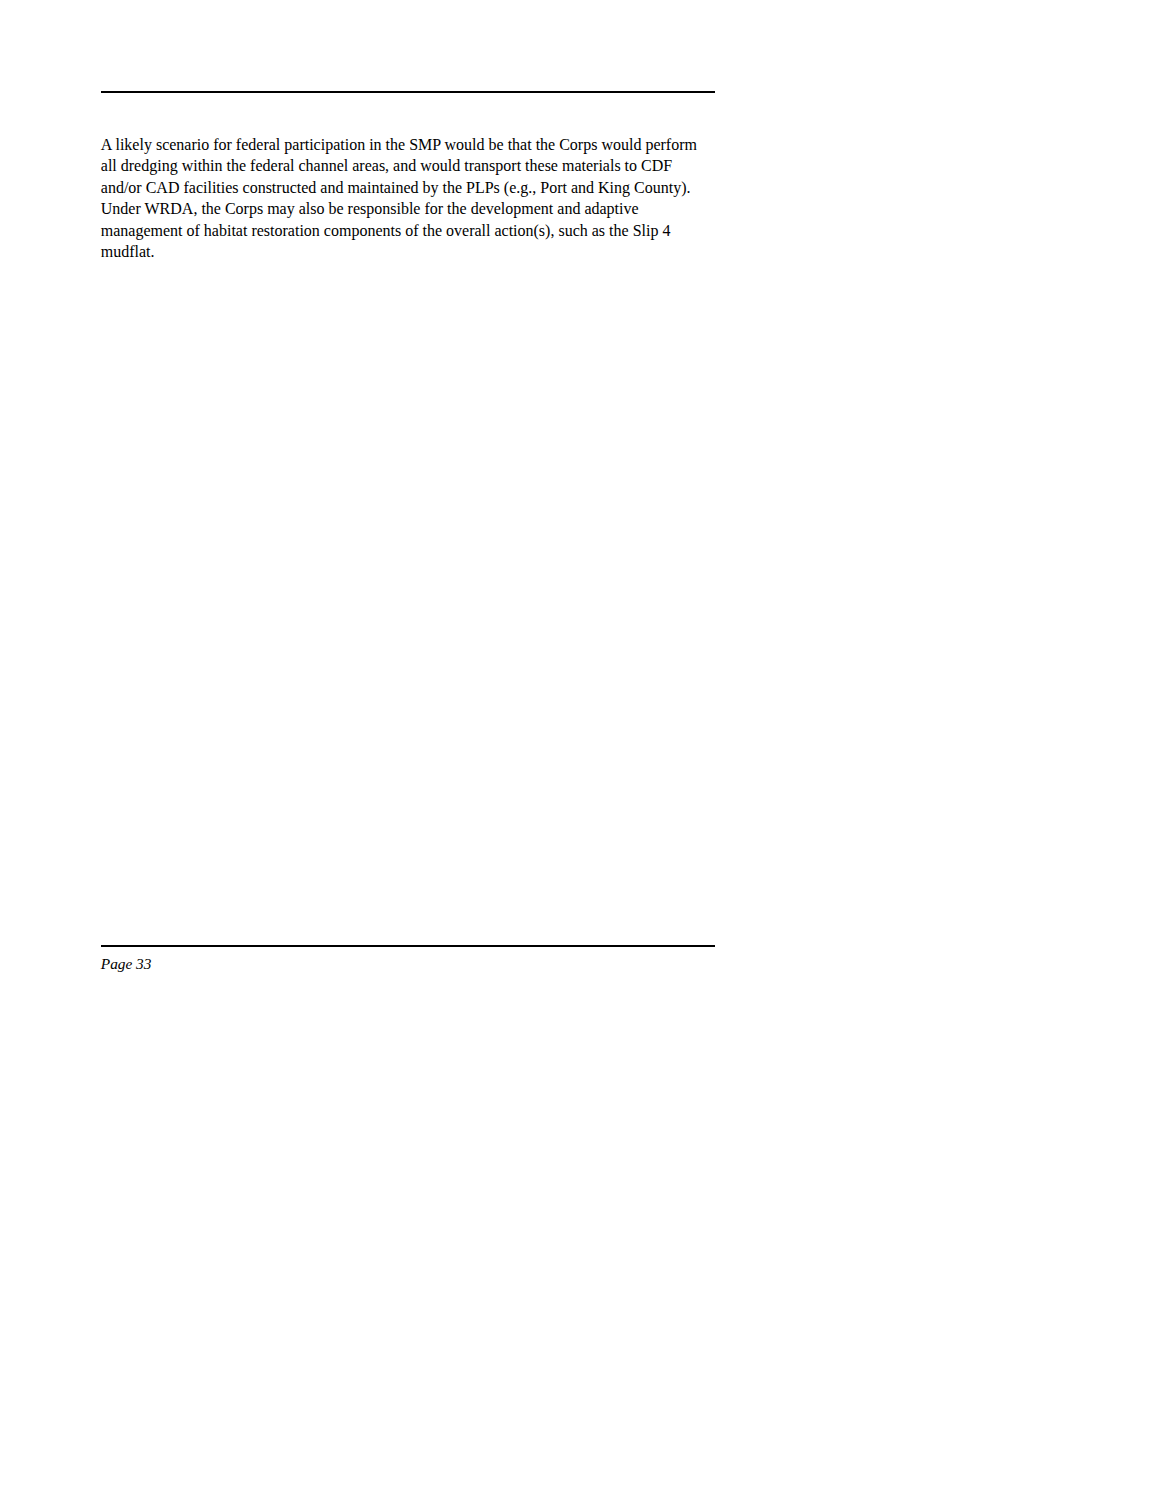A likely scenario for federal participation in the SMP would be that the Corps would perform all dredging within the federal channel areas, and would transport these materials to CDF and/or CAD facilities constructed and maintained by the PLPs (e.g., Port and King County). Under WRDA, the Corps may also be responsible for the development and adaptive management of habitat restoration components of the overall action(s), such as the Slip 4 mudflat.
Page 33